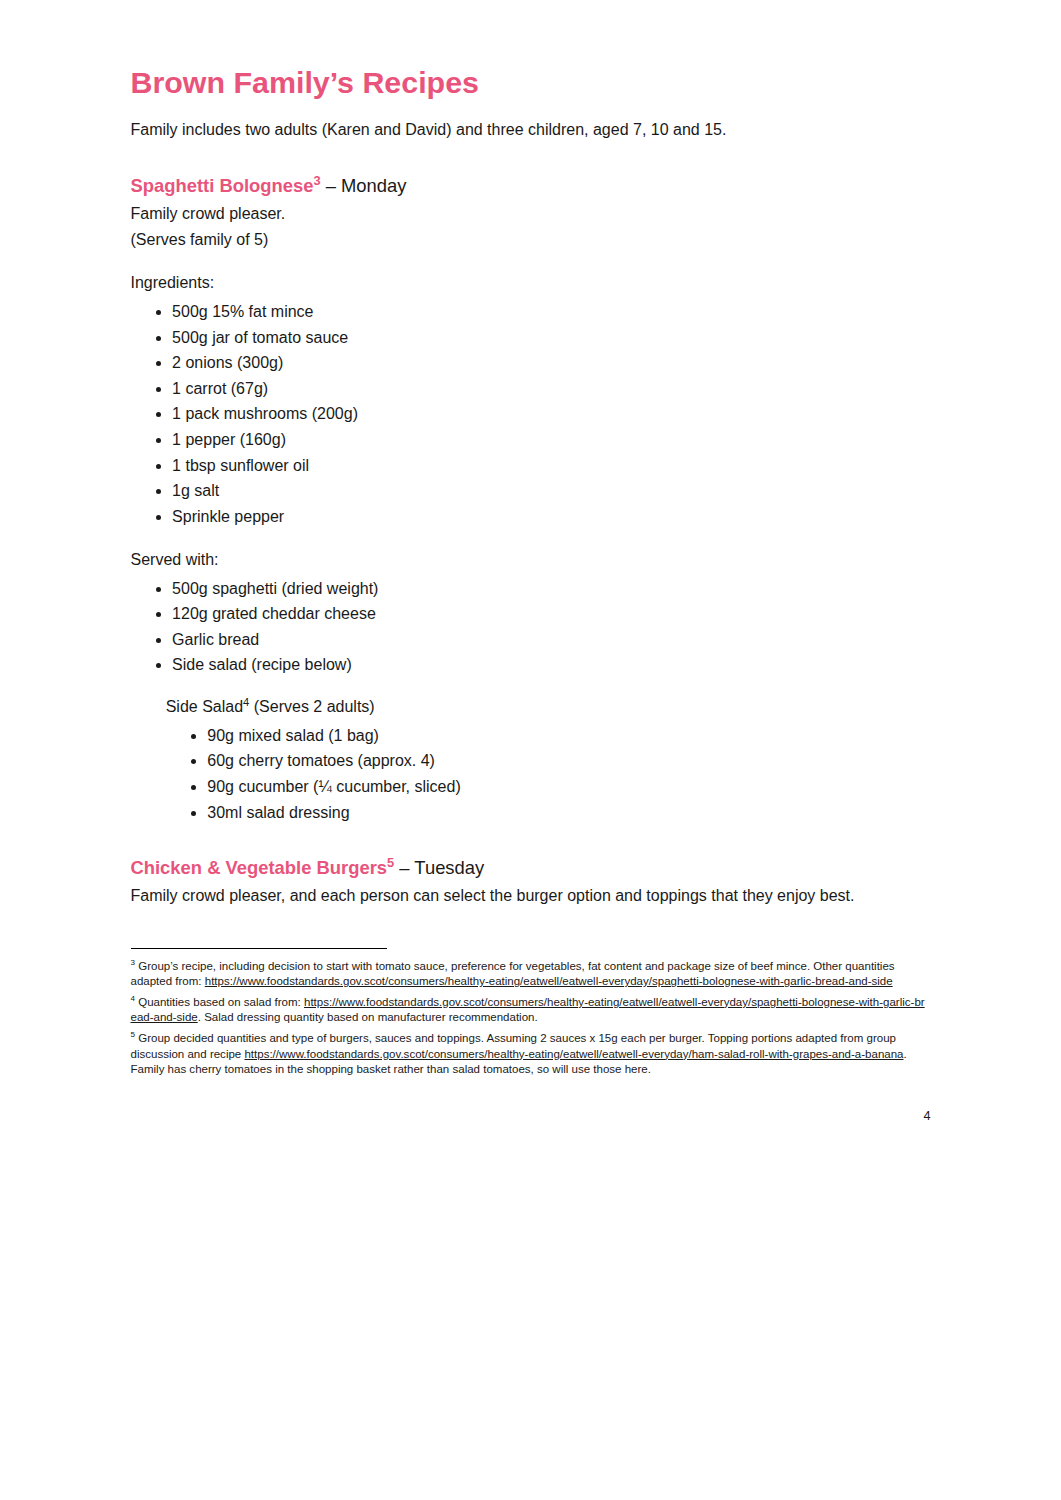Brown Family’s Recipes
Family includes two adults (Karen and David) and three children, aged 7, 10 and 15.
Spaghetti Bolognese3 – Monday
Family crowd pleaser.
(Serves family of 5)
Ingredients:
500g 15% fat mince
500g jar of tomato sauce
2 onions (300g)
1 carrot (67g)
1 pack mushrooms (200g)
1 pepper (160g)
1 tbsp sunflower oil
1g salt
Sprinkle pepper
Served with:
500g spaghetti (dried weight)
120g grated cheddar cheese
Garlic bread
Side salad (recipe below)
Side Salad4 (Serves 2 adults)
90g mixed salad (1 bag)
60g cherry tomatoes (approx. 4)
90g cucumber (¼ cucumber, sliced)
30ml salad dressing
Chicken & Vegetable Burgers5 – Tuesday
Family crowd pleaser, and each person can select the burger option and toppings that they enjoy best.
3 Group’s recipe, including decision to start with tomato sauce, preference for vegetables, fat content and package size of beef mince. Other quantities adapted from: https://www.foodstandards.gov.scot/consumers/healthy-eating/eatwell/eatwell-everyday/spaghetti-bolognese-with-garlic-bread-and-side
4 Quantities based on salad from: https://www.foodstandards.gov.scot/consumers/healthy-eating/eatwell/eatwell-everyday/spaghetti-bolognese-with-garlic-bread-and-side. Salad dressing quantity based on manufacturer recommendation.
5 Group decided quantities and type of burgers, sauces and toppings. Assuming 2 sauces x 15g each per burger. Topping portions adapted from group discussion and recipe https://www.foodstandards.gov.scot/consumers/healthy-eating/eatwell/eatwell-everyday/ham-salad-roll-with-grapes-and-a-banana. Family has cherry tomatoes in the shopping basket rather than salad tomatoes, so will use those here.
4